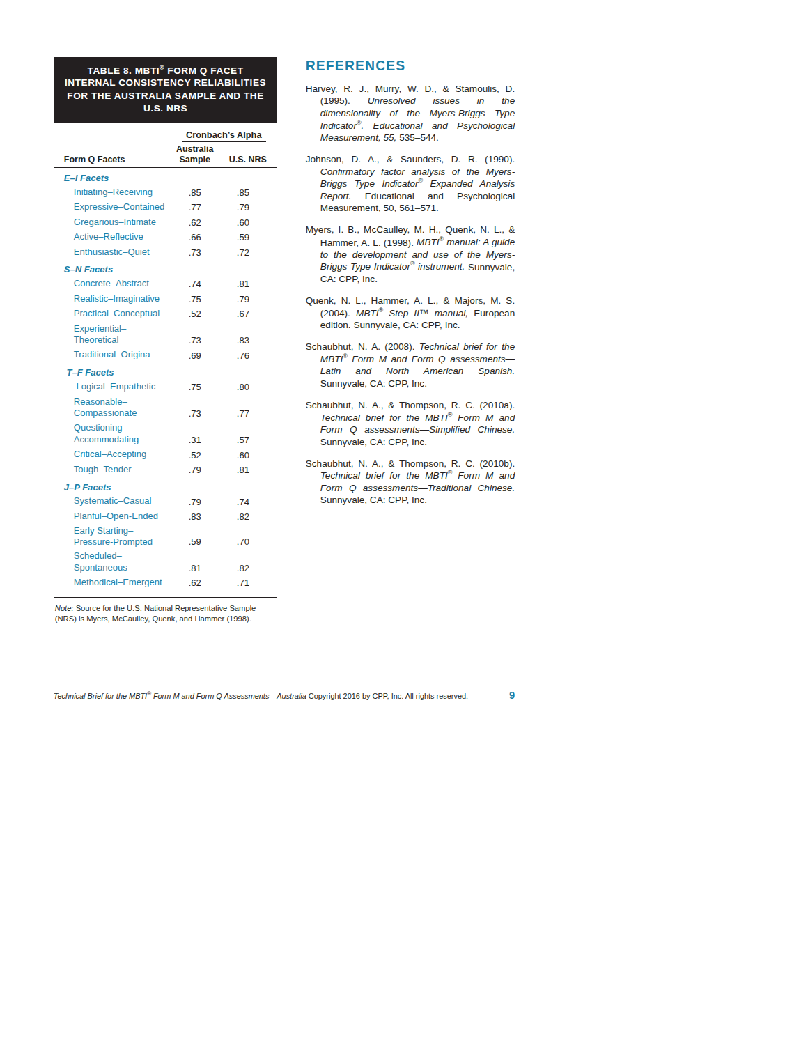Table 8. MBTI® Form Q Facet Internal Consistency Reliabilities for the Australia Sample and the U.S. NRS
| | Cronbach’s Alpha |
| Form Q Facets | Australia Sample | U.S. NRS |
| E–I Facets |
| Initiating–Receiving | .85 | .85 |
| Expressive–Contained | .77 | .79 |
| Gregarious–Intimate | .62 | .60 |
| Active–Reflective | .66 | .59 |
| Enthusiastic–Quiet | .73 | .72 |
| S–N Facets |
| Concrete–Abstract | .74 | .81 |
| Realistic–Imaginative | .75 | .79 |
| Practical–Conceptual | .52 | .67 |
| Experiential–Theoretical | .73 | .83 |
| Traditional–Origina | .69 | .76 |
| T–F Facets |
| Logical–Empathetic | .75 | .80 |
| Reasonable–Compassionate | .73 | .77 |
| Questioning–Accommodating | .31 | .57 |
| Critical–Accepting | .52 | .60 |
| Tough–Tender | .79 | .81 |
| J–P Facets |
| Systematic–Casual | .79 | .74 |
| Planful–Open-Ended | .83 | .82 |
| Early Starting– Pressure-Prompted | .59 | .70 |
| Scheduled–Spontaneous | .81 | .82 |
| Methodical–Emergent | .62 | .71 |
Note: Source for the U.S. National Representative Sample (NRS) is Myers, McCaulley, Quenk, and Hammer (1998).
References
Harvey, R. J., Murry, W. D., & Stamoulis, D. (1995). Unresolved issues in the dimensionality of the Myers-Briggs Type Indicator®. Educational and Psychological Measurement, 55, 535–544.
Johnson, D. A., & Saunders, D. R. (1990). Confirmatory factor analysis of the Myers-Briggs Type Indicator® Expanded Analysis Report. Educational and Psychological Measurement, 50, 561–571.
Myers, I. B., McCaulley, M. H., Quenk, N. L., & Hammer, A. L. (1998). MBTI® manual: A guide to the development and use of the Myers-Briggs Type Indicator® instrument. Sunnyvale, CA: CPP, Inc.
Quenk, N. L., Hammer, A. L., & Majors, M. S. (2004). MBTI® Step II™ manual, European edition. Sunnyvale, CA: CPP, Inc.
Schaubhut, N. A. (2008). Technical brief for the MBTI® Form M and Form Q assessments—Latin and North American Spanish. Sunnyvale, CA: CPP, Inc.
Schaubhut, N. A., & Thompson, R. C. (2010a). Technical brief for the MBTI® Form M and Form Q assessments—Simplified Chinese. Sunnyvale, CA: CPP, Inc.
Schaubhut, N. A., & Thompson, R. C. (2010b). Technical brief for the MBTI® Form M and Form Q assessments—Traditional Chinese. Sunnyvale, CA: CPP, Inc.
Technical Brief for the MBTI® Form M and Form Q Assessments—Australia Copyright 2016 by CPP, Inc. All rights reserved.
9